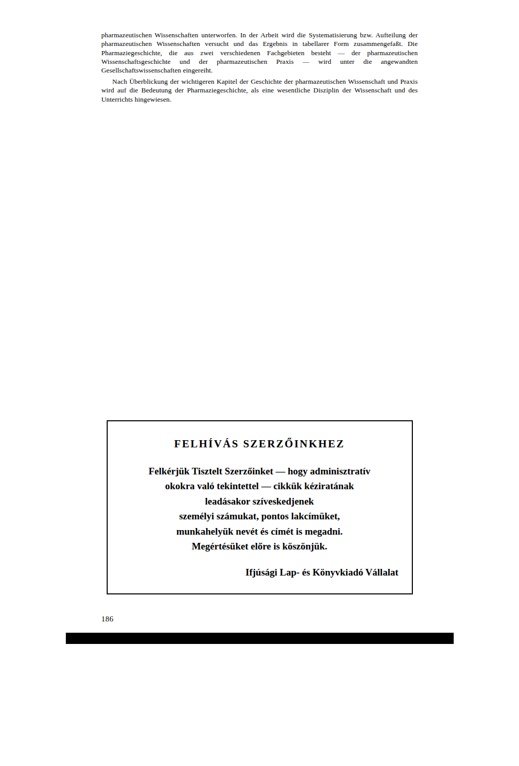pharmazeutischen Wissenschaften unterworfen. In der Arbeit wird die Systematisierung bzw. Aufteilung der pharmazeutischen Wissenschaften versucht und das Ergebnis in tabellarer Form zusammengefaßt. Die Pharmaziegeschichte, die aus zwei verschiedenen Fachgebieten besteht — der pharmazeutischen Wissenschaftsgeschichte und der pharmazeutischen Praxis — wird unter die angewandten Gesellschaftswissenschaften eingereiht.
Nach Überblickung der wichtigeren Kapitel der Geschichte der pharmazeutischen Wissenschaft und Praxis wird auf die Bedeutung der Pharmaziegeschichte, als eine wesentliche Disziplin der Wissenschaft und des Unterrichts hingewiesen.
FELHÍVÁS SZERZŐINKHEZ
Felkérjük Tisztelt Szerzőinket — hogy adminisztratív okokra való tekintettel — cikkük kéziratának leadásakor szíveskedjenek személyi számukat, pontos lakcímüket, munkahelyük nevét és címét is megadni. Megértésüket előre is köszönjük.
Ifjúsági Lap- és Könyvkiadó Vállalat
186